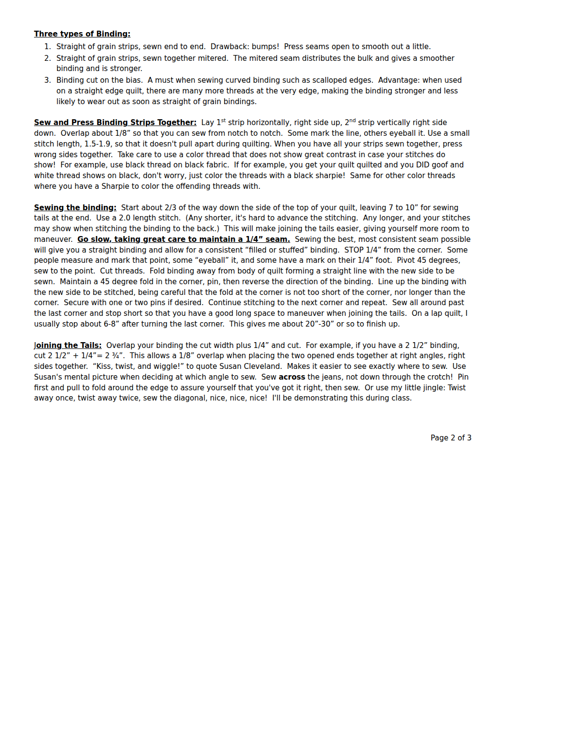Three types of Binding:
Straight of grain strips, sewn end to end. Drawback: bumps! Press seams open to smooth out a little.
Straight of grain strips, sewn together mitered. The mitered seam distributes the bulk and gives a smoother binding and is stronger.
Binding cut on the bias. A must when sewing curved binding such as scalloped edges. Advantage: when used on a straight edge quilt, there are many more threads at the very edge, making the binding stronger and less likely to wear out as soon as straight of grain bindings.
Sew and Press Binding Strips Together: Lay 1st strip horizontally, right side up, 2nd strip vertically right side down. Overlap about 1/8” so that you can sew from notch to notch. Some mark the line, others eyeball it. Use a small stitch length, 1.5-1.9, so that it doesn't pull apart during quilting. When you have all your strips sewn together, press wrong sides together. Take care to use a color thread that does not show great contrast in case your stitches do show! For example, use black thread on black fabric. If for example, you get your quilt quilted and you DID goof and white thread shows on black, don't worry, just color the threads with a black sharpie! Same for other color threads where you have a Sharpie to color the offending threads with.
Sewing the binding: Start about 2/3 of the way down the side of the top of your quilt, leaving 7 to 10” for sewing tails at the end. Use a 2.0 length stitch. (Any shorter, it's hard to advance the stitching. Any longer, and your stitches may show when stitching the binding to the back.) This will make joining the tails easier, giving yourself more room to maneuver. Go slow, taking great care to maintain a 1/4” seam. Sewing the best, most consistent seam possible will give you a straight binding and allow for a consistent “filled or stuffed” binding. STOP 1/4” from the corner. Some people measure and mark that point, some “eyeball” it, and some have a mark on their 1/4” foot. Pivot 45 degrees, sew to the point. Cut threads. Fold binding away from body of quilt forming a straight line with the new side to be sewn. Maintain a 45 degree fold in the corner, pin, then reverse the direction of the binding. Line up the binding with the new side to be stitched, being careful that the fold at the corner is not too short of the corner, nor longer than the corner. Secure with one or two pins if desired. Continue stitching to the next corner and repeat. Sew all around past the last corner and stop short so that you have a good long space to maneuver when joining the tails. On a lap quilt, I usually stop about 6-8” after turning the last corner. This gives me about 20”-30” or so to finish up.
Joining the Tails: Overlap your binding the cut width plus 1/4” and cut. For example, if you have a 2 1/2” binding, cut 2 1/2” + 1/4”= 2 ¾”. This allows a 1/8” overlap when placing the two opened ends together at right angles, right sides together. “Kiss, twist, and wiggle!” to quote Susan Cleveland. Makes it easier to see exactly where to sew. Use Susan's mental picture when deciding at which angle to sew. Sew across the jeans, not down through the crotch! Pin first and pull to fold around the edge to assure yourself that you've got it right, then sew. Or use my little jingle: Twist away once, twist away twice, sew the diagonal, nice, nice, nice! I'll be demonstrating this during class.
Page 2 of 3